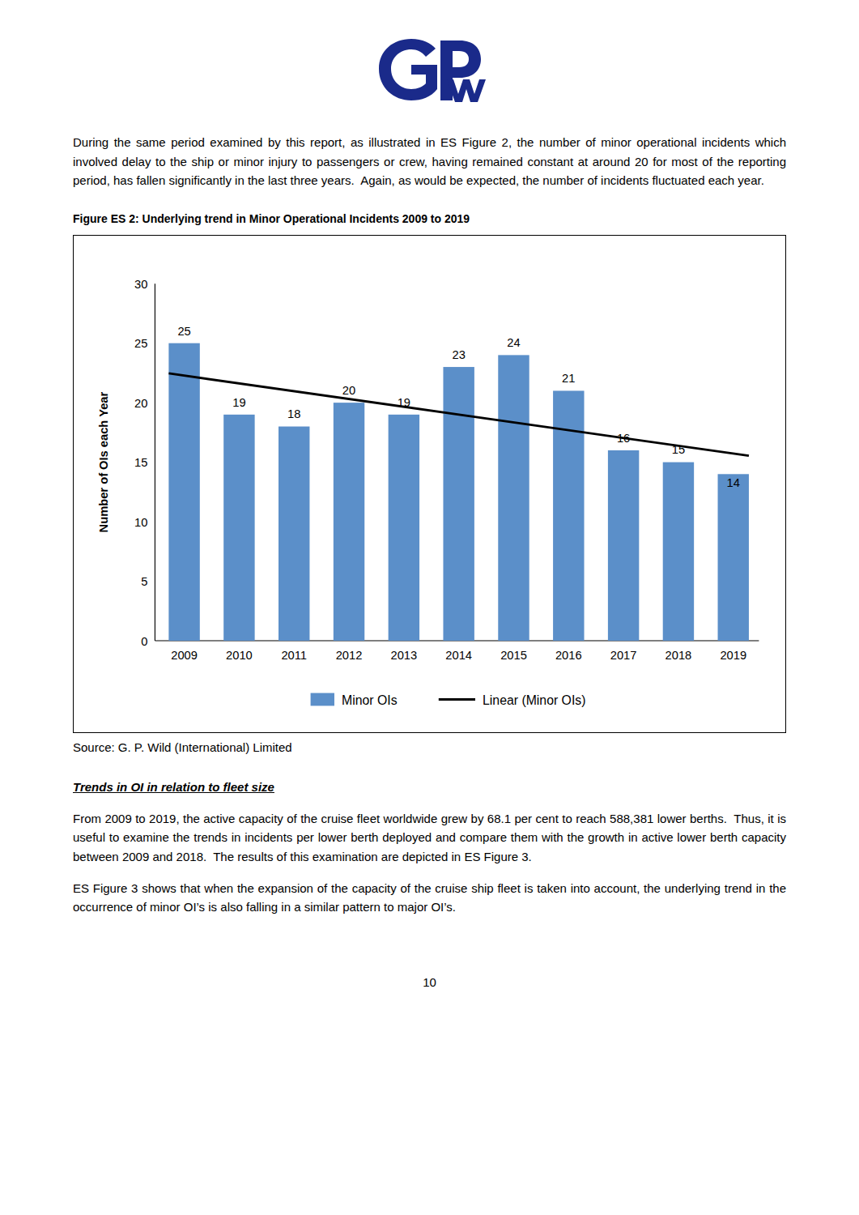During the same period examined by this report, as illustrated in ES Figure 2, the number of minor operational incidents which involved delay to the ship or minor injury to passengers or crew, having remained constant at around 20 for most of the reporting period, has fallen significantly in the last three years. Again, as would be expected, the number of incidents fluctuated each year.
Figure ES 2: Underlying trend in Minor Operational Incidents 2009 to 2019
Number of OIs each Year 30 25 20 15 10 5 0 25 19 18 20 19 23 24 21 16 15 14 2009 2010 2011 2012 2013 2014 2015 2016 2017 2018 2019 Minor OIs Linear (Minor OIs)
Source: G. P. Wild (International) Limited
Trends in OI in relation to fleet size
From 2009 to 2019, the active capacity of the cruise fleet worldwide grew by 68.1 per cent to reach 588,381 lower berths. Thus, it is useful to examine the trends in incidents per lower berth deployed and compare them with the growth in active lower berth capacity between 2009 and 2018. The results of this examination are depicted in ES Figure 3.
ES Figure 3 shows that when the expansion of the capacity of the cruise ship fleet is taken into account, the underlying trend in the occurrence of minor OI’s is also falling in a similar pattern to major OI’s.
10